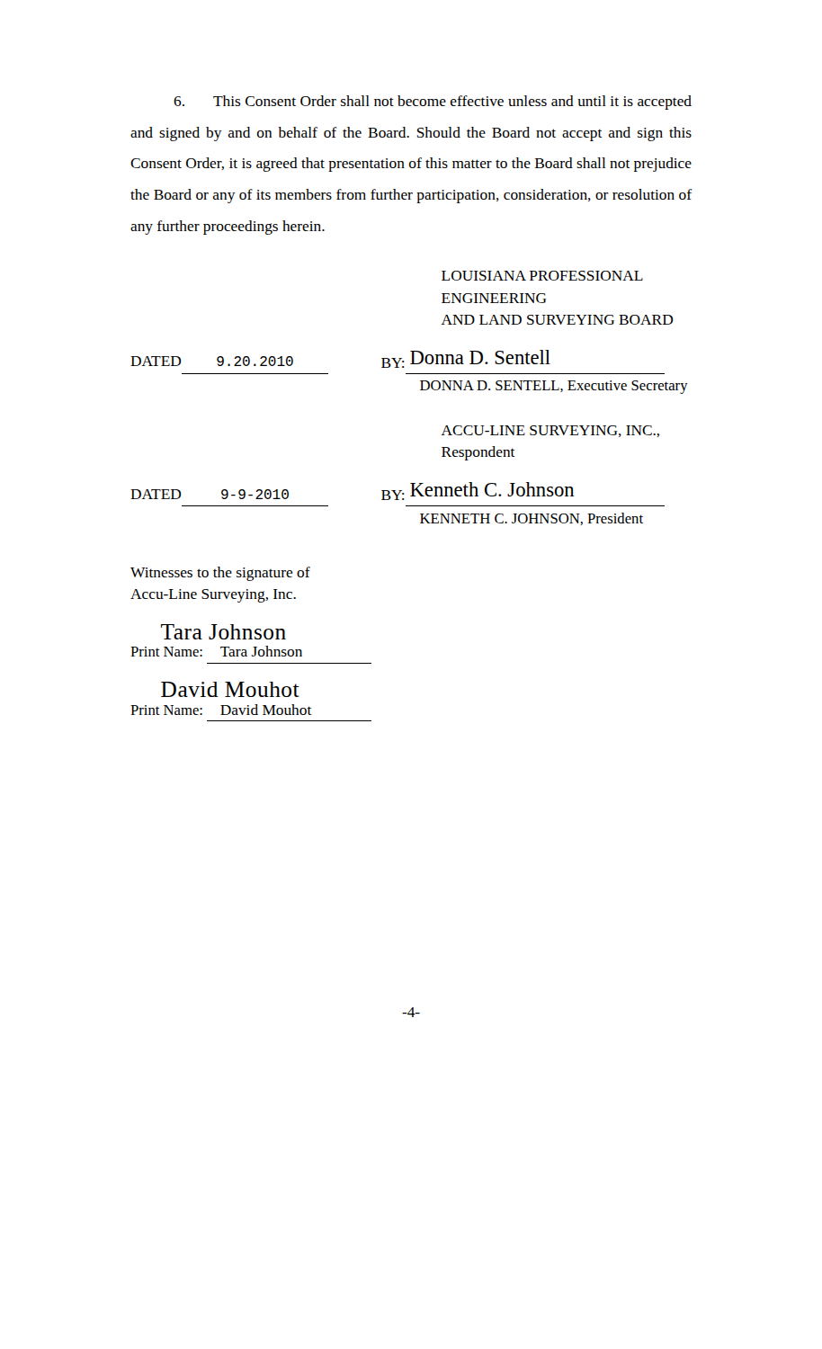6. This Consent Order shall not become effective unless and until it is accepted and signed by and on behalf of the Board. Should the Board not accept and sign this Consent Order, it is agreed that presentation of this matter to the Board shall not prejudice the Board or any of its members from further participation, consideration, or resolution of any further proceedings herein.
LOUISIANA PROFESSIONAL ENGINEERING
AND LAND SURVEYING BOARD
DATED9.20.2010
BY: Donna D. Sentell
DONNA D. SENTELL, Executive Secretary
ACCU-LINE SURVEYING, INC., Respondent
DATED9-9-2010
BY: Kenneth C. Johnson
KENNETH C. JOHNSON, President
Witnesses to the signature of
Accu-Line Surveying, Inc.
Tara Johnson Print Name: Tara Johnson
David Mouhot Print Name: David Mouhot
-4-